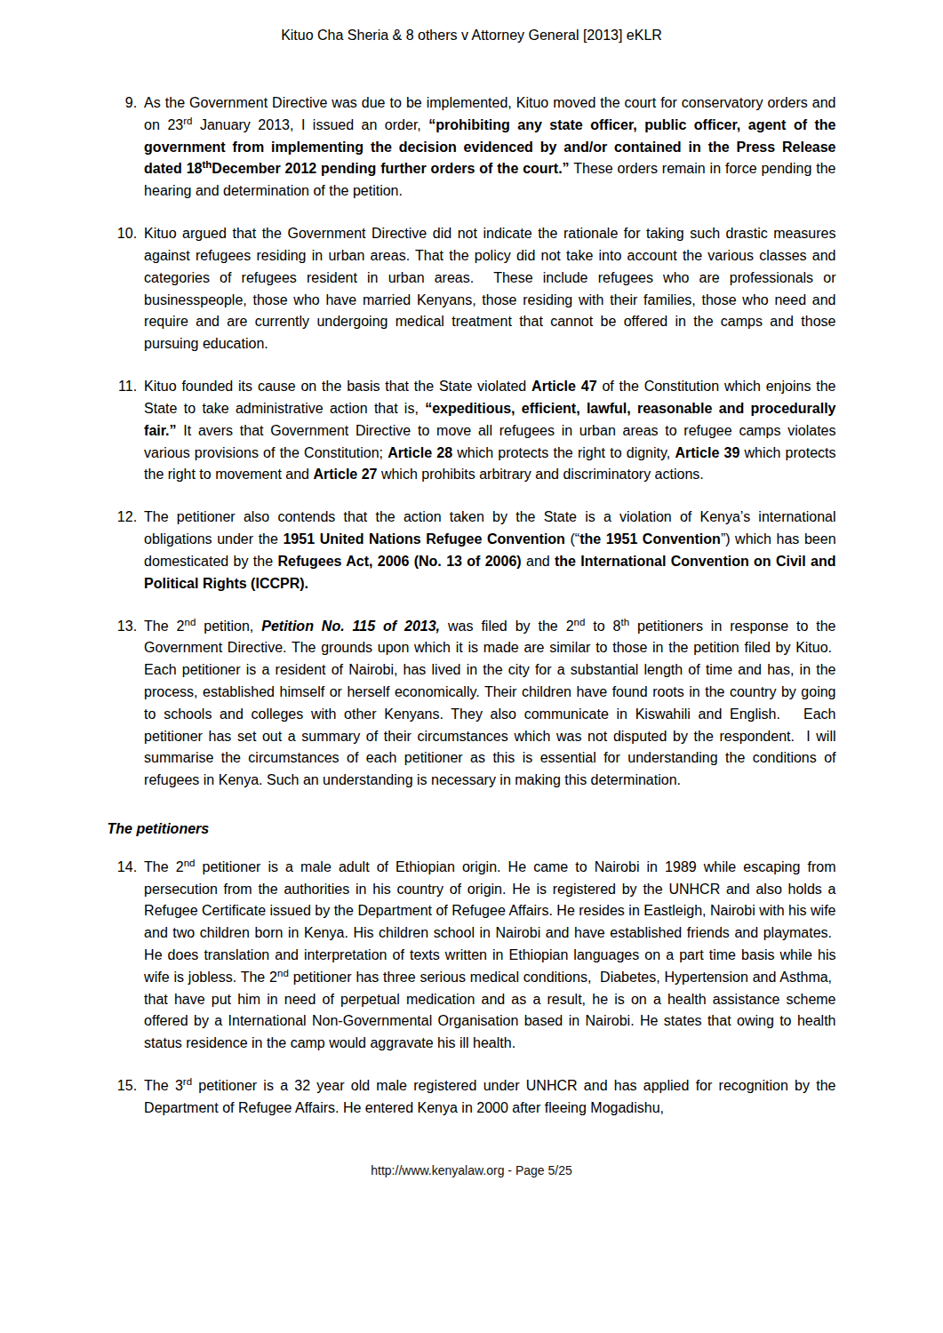Kituo Cha Sheria & 8 others v Attorney General [2013] eKLR
9. As the Government Directive was due to be implemented, Kituo moved the court for conservatory orders and on 23rd January 2013, I issued an order, “prohibiting any state officer, public officer, agent of the government from implementing the decision evidenced by and/or contained in the Press Release dated 18thDecember 2012 pending further orders of the court.” These orders remain in force pending the hearing and determination of the petition.
10. Kituo argued that the Government Directive did not indicate the rationale for taking such drastic measures against refugees residing in urban areas. That the policy did not take into account the various classes and categories of refugees resident in urban areas. These include refugees who are professionals or businesspeople, those who have married Kenyans, those residing with their families, those who need and require and are currently undergoing medical treatment that cannot be offered in the camps and those pursuing education.
11. Kituo founded its cause on the basis that the State violated Article 47 of the Constitution which enjoins the State to take administrative action that is, “expeditious, efficient, lawful, reasonable and procedurally fair.” It avers that Government Directive to move all refugees in urban areas to refugee camps violates various provisions of the Constitution; Article 28 which protects the right to dignity, Article 39 which protects the right to movement and Article 27 which prohibits arbitrary and discriminatory actions.
12. The petitioner also contends that the action taken by the State is a violation of Kenya’s international obligations under the 1951 United Nations Refugee Convention (“the 1951 Convention”) which has been domesticated by the Refugees Act, 2006 (No. 13 of 2006) and the International Convention on Civil and Political Rights (ICCPR).
13. The 2nd petition, Petition No. 115 of 2013, was filed by the 2nd to 8th petitioners in response to the Government Directive. The grounds upon which it is made are similar to those in the petition filed by Kituo. Each petitioner is a resident of Nairobi, has lived in the city for a substantial length of time and has, in the process, established himself or herself economically. Their children have found roots in the country by going to schools and colleges with other Kenyans. They also communicate in Kiswahili and English. Each petitioner has set out a summary of their circumstances which was not disputed by the respondent. I will summarise the circumstances of each petitioner as this is essential for understanding the conditions of refugees in Kenya. Such an understanding is necessary in making this determination.
The petitioners
14. The 2nd petitioner is a male adult of Ethiopian origin. He came to Nairobi in 1989 while escaping from persecution from the authorities in his country of origin. He is registered by the UNHCR and also holds a Refugee Certificate issued by the Department of Refugee Affairs. He resides in Eastleigh, Nairobi with his wife and two children born in Kenya. His children school in Nairobi and have established friends and playmates. He does translation and interpretation of texts written in Ethiopian languages on a part time basis while his wife is jobless. The 2nd petitioner has three serious medical conditions, Diabetes, Hypertension and Asthma, that have put him in need of perpetual medication and as a result, he is on a health assistance scheme offered by a International Non-Governmental Organisation based in Nairobi. He states that owing to health status residence in the camp would aggravate his ill health.
15. The 3rd petitioner is a 32 year old male registered under UNHCR and has applied for recognition by the Department of Refugee Affairs. He entered Kenya in 2000 after fleeing Mogadishu,
http://www.kenyalaw.org - Page 5/25